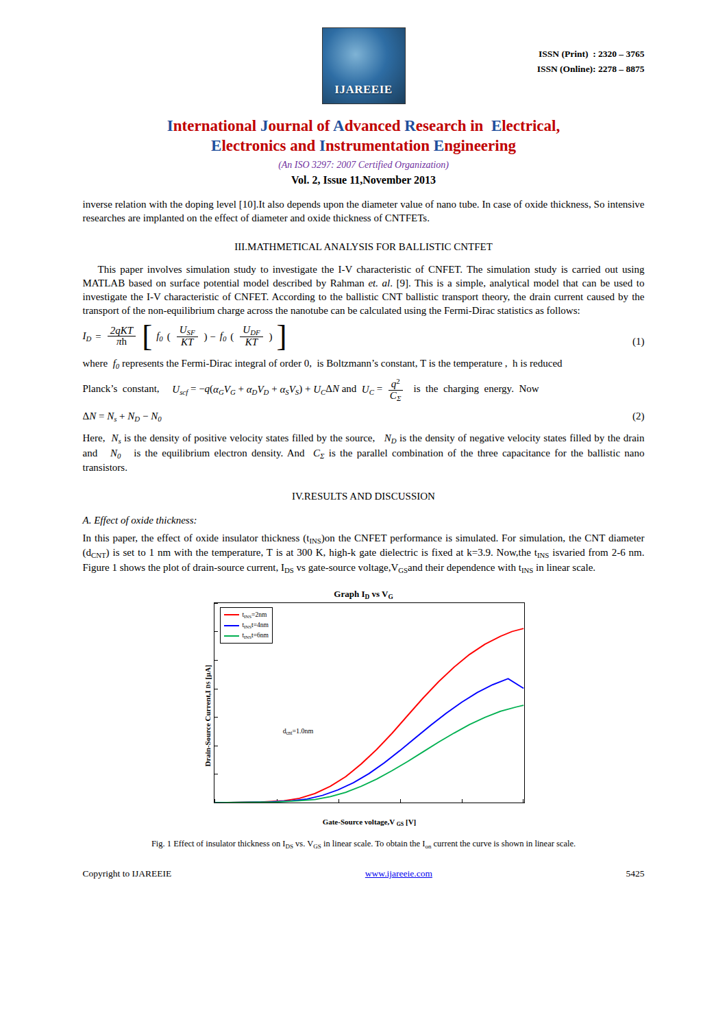ISSN (Print) : 2320 – 3765
ISSN (Online): 2278 – 8875
International Journal of Advanced Research in Electrical,
Electronics and Instrumentation Engineering
(An ISO 3297: 2007 Certified Organization)
Vol. 2, Issue 11,November 2013
inverse relation with the doping level [10].It also depends upon the diameter value of nano tube. In case of oxide thickness, So intensive researches are implanted on the effect of diameter and oxide thickness of CNTFETs.
III.MATHMETICAL ANALYSIS FOR BALLISTIC CNTFET
This paper involves simulation study to investigate the I-V characteristic of CNFET. The simulation study is carried out using MATLAB based on surface potential model described by Rahman et. al. [9]. This is a simple, analytical model that can be used to investigate the I-V characteristic of CNFET. According to the ballistic CNT ballistic transport theory, the drain current caused by the transport of the non-equilibrium charge across the nanotube can be calculated using the Fermi-Dirac statistics as follows:
ID = 2qKT πh [ f0( USF KT ) − f0( UDF KT ) ]
(1)
where f0 represents the Fermi-Dirac integral of order 0, is Boltzmann’s constant, T is the temperature , h is reduced
Planck’s constant, Uscf = −q(αGVG + αDVD + αSVS) + UCΔN and UC = q2 CΣ is the charging energy. Now
ΔN = Ns + ND − N0 (2)
Here, Ns is the density of positive velocity states filled by the source, ND is the density of negative velocity states filled by the drain and N0 is the equilibrium electron density. And CΣ is the parallel combination of the three capacitance for the ballistic nano transistors.
IV.RESULTS AND DISCUSSION
A. Effect of oxide thickness:
In this paper, the effect of oxide insulator thickness (tINS)on the CNFET performance is simulated. For simulation, the CNT diameter (dCNT) is set to 1 nm with the temperature, T is at 300 K, high-k gate dielectric is fixed at k=3.9. Now,the tINS isvaried from 2-6 nm. Figure 1 shows the plot of drain-source current, IDS vs gate-source voltage,VGSand their dependence with tINS in linear scale.
Graph ID vs VG
Drain-Source Current,I DS [μA]
35
30
25
20
15
10
5
0
0
0.2
0.4
0.6
0.8
1
tINS=2nm
tINSt=4nm
tINSt=6nm
dcnt=1.0nm
Gate-Source voltage,V GS [V]
Fig. 1 Effect of insulator thickness on IDS vs. VGS in linear scale. To obtain the Ion current the curve is shown in linear scale.
Copyright to IJAREEIE
www.ijareeie.com
5425